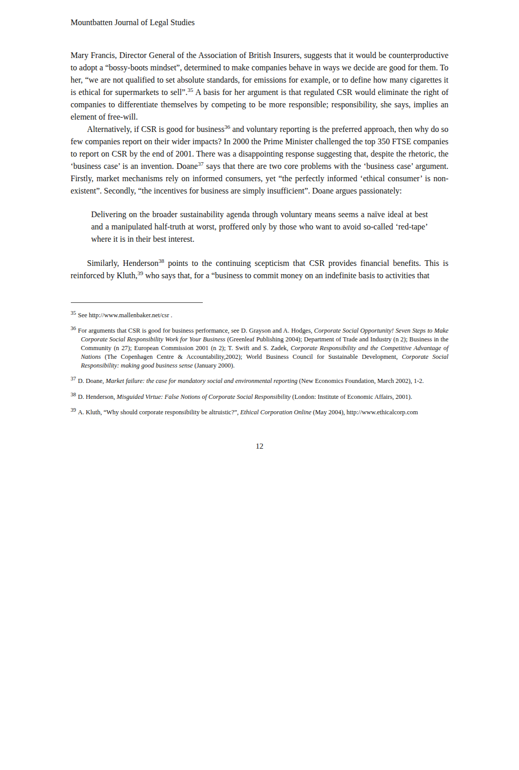Mountbatten Journal of Legal Studies
Mary Francis, Director General of the Association of British Insurers, suggests that it would be counterproductive to adopt a “bossy-boots mindset”, determined to make companies behave in ways we decide are good for them. To her, “we are not qualified to set absolute standards, for emissions for example, or to define how many cigarettes it is ethical for supermarkets to sell”.35 A basis for her argument is that regulated CSR would eliminate the right of companies to differentiate themselves by competing to be more responsible; responsibility, she says, implies an element of free-will.
Alternatively, if CSR is good for business36 and voluntary reporting is the preferred approach, then why do so few companies report on their wider impacts? In 2000 the Prime Minister challenged the top 350 FTSE companies to report on CSR by the end of 2001. There was a disappointing response suggesting that, despite the rhetoric, the ‘business case’ is an invention. Doane37 says that there are two core problems with the ‘business case’ argument. Firstly, market mechanisms rely on informed consumers, yet “the perfectly informed ‘ethical consumer’ is non-existent”. Secondly, “the incentives for business are simply insufficient”. Doane argues passionately:
Delivering on the broader sustainability agenda through voluntary means seems a naïve ideal at best and a manipulated half-truth at worst, proffered only by those who want to avoid so-called ‘red-tape’ where it is in their best interest.
Similarly, Henderson38 points to the continuing scepticism that CSR provides financial benefits. This is reinforced by Kluth,39 who says that, for a “business to commit money on an indefinite basis to activities that
35 See http://www.mallenbaker.net/csr .
36 For arguments that CSR is good for business performance, see D. Grayson and A. Hodges, Corporate Social Opportunity! Seven Steps to Make Corporate Social Responsibility Work for Your Business (Greenleaf Publishing 2004); Department of Trade and Industry (n 2); Business in the Community (n 27); European Commission 2001 (n 2); T. Swift and S. Zadek, Corporate Responsibility and the Competitive Advantage of Nations (The Copenhagen Centre & Accountability,2002); World Business Council for Sustainable Development, Corporate Social Responsibility: making good business sense (January 2000).
37 D. Doane, Market failure: the case for mandatory social and environmental reporting (New Economics Foundation, March 2002), 1-2.
38 D. Henderson, Misguided Virtue: False Notions of Corporate Social Responsibility (London: Institute of Economic Affairs, 2001).
39 A. Kluth, “Why should corporate responsibility be altruistic?”, Ethical Corporation Online (May 2004), http://www.ethicalcorp.com
12